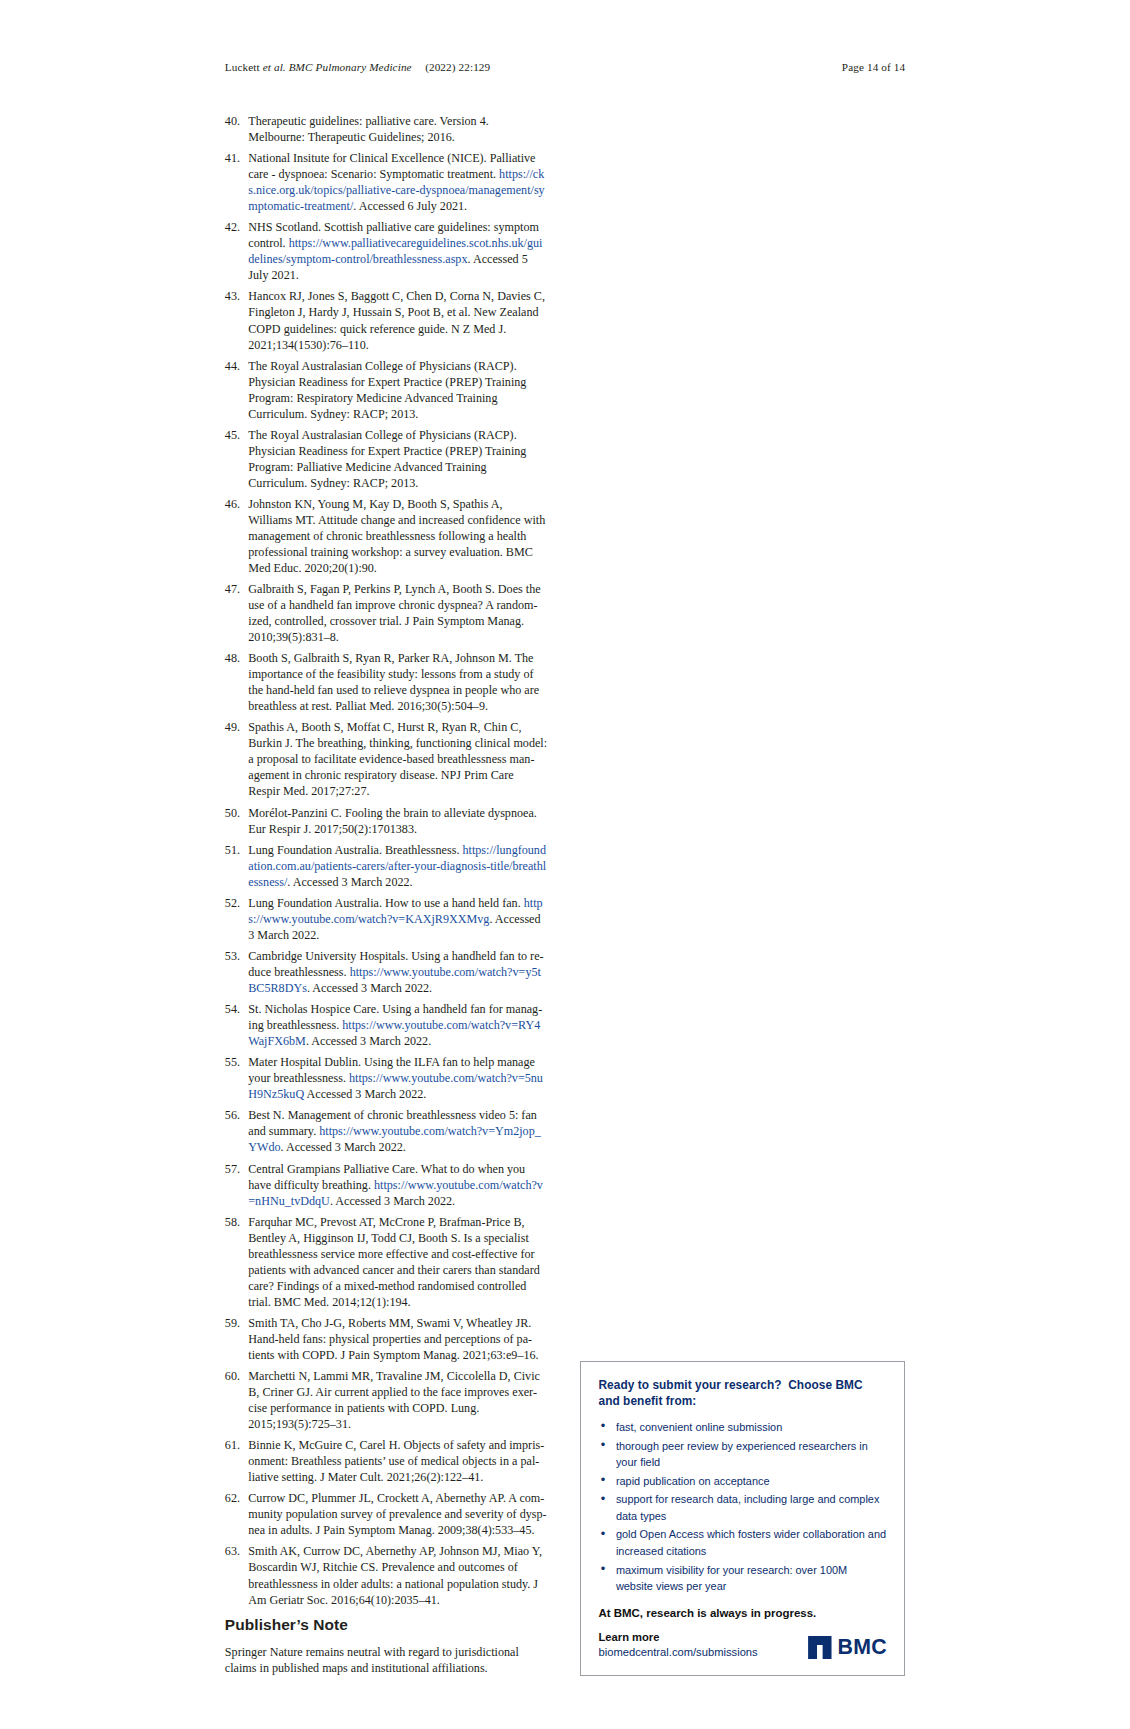Luckett et al. BMC Pulmonary Medicine(2022) 22:129
Page 14 of 14
Therapeutic guidelines: palliative care. Version 4. Melbourne: Therapeutic Guidelines; 2016.
National Insitute for Clinical Excellence (NICE). Palliative care - dyspnoea: Scenario: Symptomatic treatment. https://cks.nice.org.uk/topics/palliative-care-dyspnoea/management/symptomatic-treatment/. Accessed 6 July 2021.
NHS Scotland. Scottish palliative care guidelines: symptom control. https://www.palliativecareguidelines.scot.nhs.uk/guidelines/symptom-control/breathlessness.aspx. Accessed 5 July 2021.
Hancox RJ, Jones S, Baggott C, Chen D, Corna N, Davies C, Fingleton J, Hardy J, Hussain S, Poot B, et al. New Zealand COPD guidelines: quick reference guide. N Z Med J. 2021;134(1530):76–110.
The Royal Australasian College of Physicians (RACP). Physician Readiness for Expert Practice (PREP) Training Program: Respiratory Medicine Advanced Training Curriculum. Sydney: RACP; 2013.
The Royal Australasian College of Physicians (RACP). Physician Readiness for Expert Practice (PREP) Training Program: Palliative Medicine Advanced Training Curriculum. Sydney: RACP; 2013.
Johnston KN, Young M, Kay D, Booth S, Spathis A, Williams MT. Attitude change and increased confidence with management of chronic breathlessness following a health professional training workshop: a survey evaluation. BMC Med Educ. 2020;20(1):90.
Galbraith S, Fagan P, Perkins P, Lynch A, Booth S. Does the use of a handheld fan improve chronic dyspnea? A randomized, controlled, crossover trial. J Pain Symptom Manag. 2010;39(5):831–8.
Booth S, Galbraith S, Ryan R, Parker RA, Johnson M. The importance of the feasibility study: lessons from a study of the hand-held fan used to relieve dyspnea in people who are breathless at rest. Palliat Med. 2016;30(5):504–9.
Spathis A, Booth S, Moffat C, Hurst R, Ryan R, Chin C, Burkin J. The breathing, thinking, functioning clinical model: a proposal to facilitate evidence-based breathlessness management in chronic respiratory disease. NPJ Prim Care Respir Med. 2017;27:27.
Morélot-Panzini C. Fooling the brain to alleviate dyspnoea. Eur Respir J. 2017;50(2):1701383.
Lung Foundation Australia. Breathlessness. https://lungfoundation.com.au/patients-carers/after-your-diagnosis-title/breathlessness/. Accessed 3 March 2022.
Lung Foundation Australia. How to use a hand held fan. https://www.youtube.com/watch?v=KAXjR9XXMvg. Accessed 3 March 2022.
Cambridge University Hospitals. Using a handheld fan to reduce breathlessness. https://www.youtube.com/watch?v=y5tBC5R8DYs. Accessed 3 March 2022.
St. Nicholas Hospice Care. Using a handheld fan for managing breathlessness. https://www.youtube.com/watch?v=RY4WajFX6bM. Accessed 3 March 2022.
Mater Hospital Dublin. Using the ILFA fan to help manage your breathlessness. https://www.youtube.com/watch?v=5nuH9Nz5kuQ Accessed 3 March 2022.
Best N. Management of chronic breathlessness video 5: fan and summary. https://www.youtube.com/watch?v=Ym2jop_YWdo. Accessed 3 March 2022.
Central Grampians Palliative Care. What to do when you have difficulty breathing. https://www.youtube.com/watch?v=nHNu_tvDdqU. Accessed 3 March 2022.
Farquhar MC, Prevost AT, McCrone P, Brafman-Price B, Bentley A, Higginson IJ, Todd CJ, Booth S. Is a specialist breathlessness service more effective and cost-effective for patients with advanced cancer and their carers than standard care? Findings of a mixed-method randomised controlled trial. BMC Med. 2014;12(1):194.
Smith TA, Cho J-G, Roberts MM, Swami V, Wheatley JR. Hand-held fans: physical properties and perceptions of patients with COPD. J Pain Symptom Manag. 2021;63:e9–16.
Marchetti N, Lammi MR, Travaline JM, Ciccolella D, Civic B, Criner GJ. Air current applied to the face improves exercise performance in patients with COPD. Lung. 2015;193(5):725–31.
Binnie K, McGuire C, Carel H. Objects of safety and imprisonment: Breathless patients’ use of medical objects in a palliative setting. J Mater Cult. 2021;26(2):122–41.
Currow DC, Plummer JL, Crockett A, Abernethy AP. A community population survey of prevalence and severity of dyspnea in adults. J Pain Symptom Manag. 2009;38(4):533–45.
Smith AK, Currow DC, Abernethy AP, Johnson MJ, Miao Y, Boscardin WJ, Ritchie CS. Prevalence and outcomes of breathlessness in older adults: a national population study. J Am Geriatr Soc. 2016;64(10):2035–41.
Publisher’s Note
Springer Nature remains neutral with regard to jurisdictional claims in published maps and institutional affiliations.
Ready to submit your research? Choose BMC and benefit from:
fast, convenient online submission
thorough peer review by experienced researchers in your field
rapid publication on acceptance
support for research data, including large and complex data types
gold Open Access which fosters wider collaboration and increased citations
maximum visibility for your research: over 100M website views per year
At BMC, research is always in progress.
Learn more biomedcentral.com/submissions
BMC